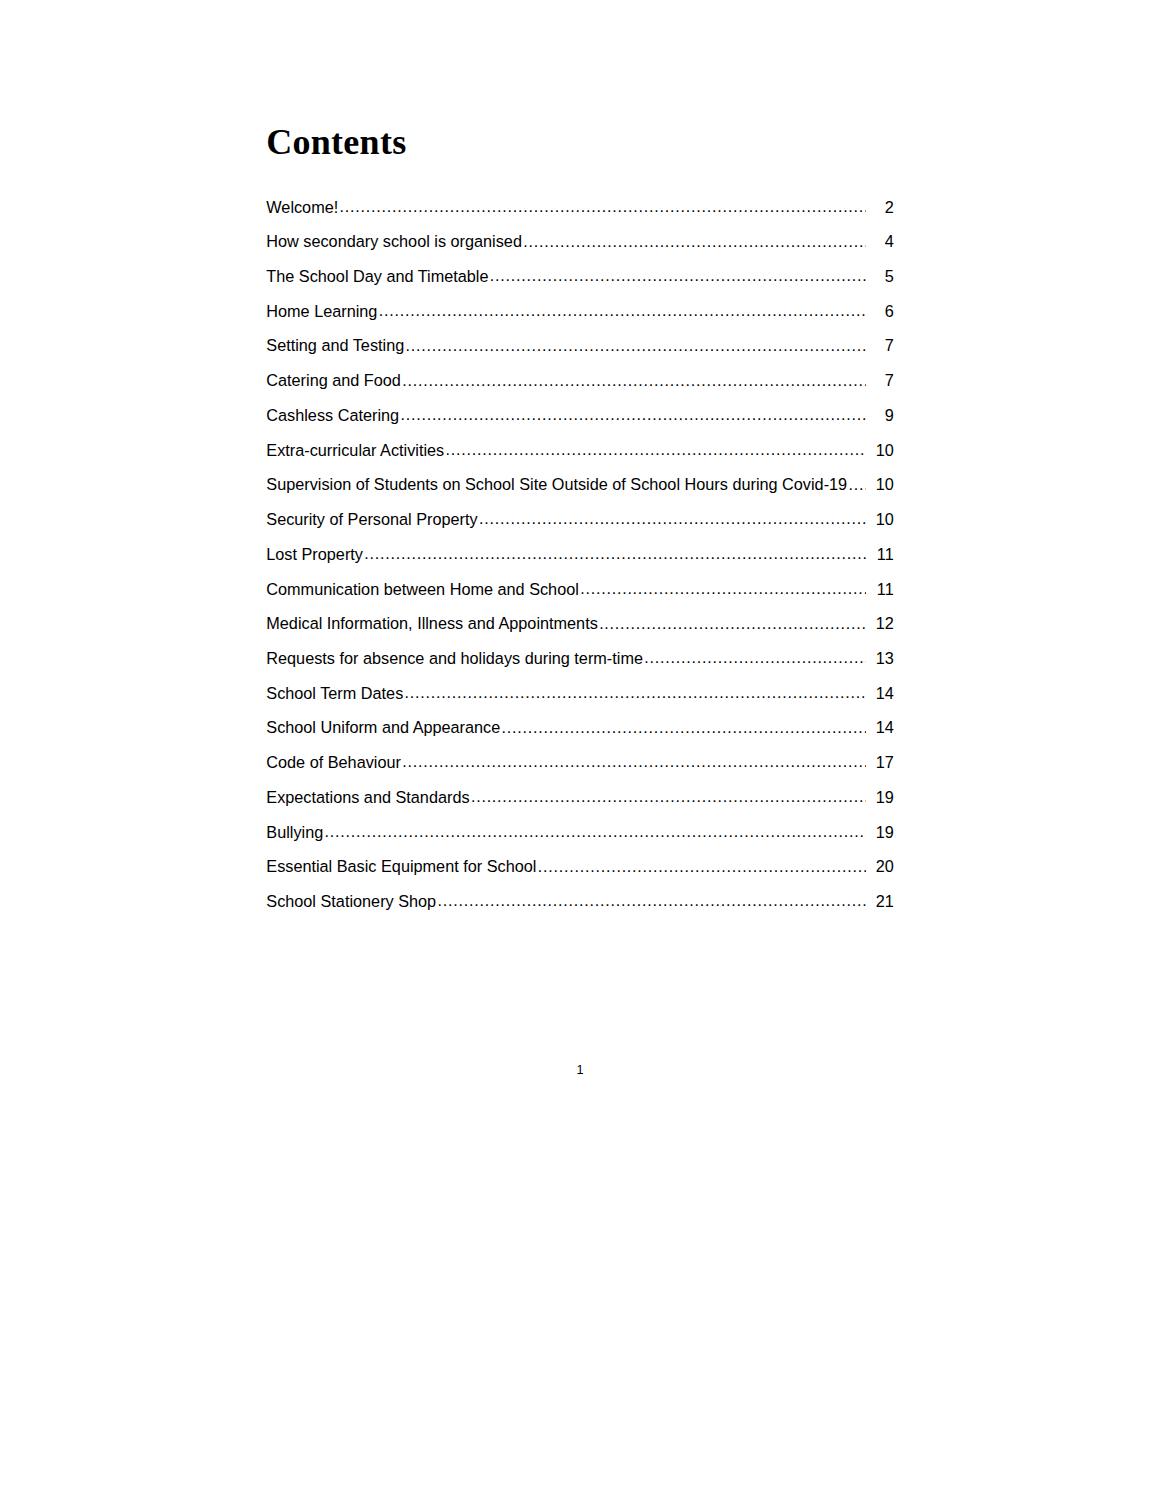Contents
Welcome! ........................................................................................................................... 2
How secondary school is organised ..................................................................................... 4
The School Day and Timetable ............................................................................................. 5
Home Learning ................................................................................................................. 6
Setting and Testing ............................................................................................................. 7
Catering and Food .............................................................................................................. 7
Cashless Catering ............................................................................................................. 9
Extra-curricular Activities ..................................................................................................... 10
Supervision of Students on School Site Outside of School Hours during Covid-19 .......... 10
Security of Personal Property .............................................................................................. 10
Lost Property ..................................................................................................................... 11
Communication between Home and School ....................................................................... 11
Medical Information, Illness and Appointments ................................................................. 12
Requests for absence and holidays during term-time ....................................................... 13
School Term Dates ............................................................................................................. 14
School Uniform and Appearance ......................................................................................... 14
Code of Behaviour .............................................................................................................. 17
Expectations and Standards ............................................................................................... 19
Bullying .............................................................................................................................. 19
Essential Basic Equipment for School ................................................................................ 20
School Stationery Shop ..................................................................................................... 21
1